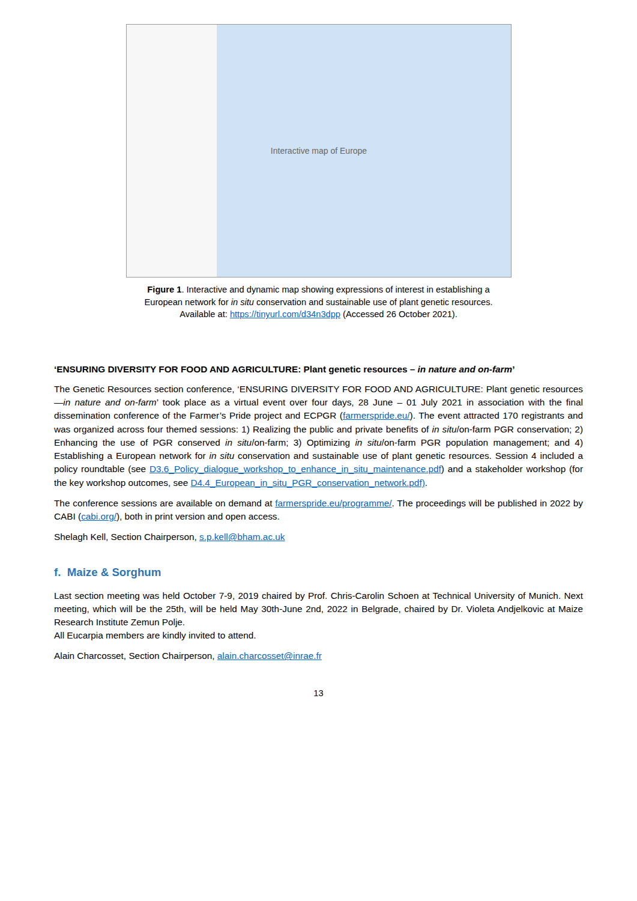Figure 1. Interactive and dynamic map showing expressions of interest in establishing a European network for in situ conservation and sustainable use of plant genetic resources.
Available at: https://tinyurl.com/d34n3dpp (Accessed 26 October 2021).
‘ENSURING DIVERSITY FOR FOOD AND AGRICULTURE: Plant genetic resources – in nature and on-farm’
The Genetic Resources section conference, ‘ENSURING DIVERSITY FOR FOOD AND AGRICULTURE: Plant genetic resources—in nature and on-farm’ took place as a virtual event over four days, 28 June – 01 July 2021 in association with the final dissemination conference of the Farmer’s Pride project and ECPGR (farmerspride.eu/). The event attracted 170 registrants and was organized across four themed sessions: 1) Realizing the public and private benefits of in situ/on-farm PGR conservation; 2) Enhancing the use of PGR conserved in situ/on-farm; 3) Optimizing in situ/on-farm PGR population management; and 4) Establishing a European network for in situ conservation and sustainable use of plant genetic resources. Session 4 included a policy roundtable (see D3.6_Policy_dialogue_workshop_to_enhance_in_situ_maintenance.pdf) and a stakeholder workshop (for the key workshop outcomes, see D4.4_European_in_situ_PGR_conservation_network.pdf).
The conference sessions are available on demand at farmerspride.eu/programme/. The proceedings will be published in 2022 by CABI (cabi.org/), both in print version and open access.
Shelagh Kell, Section Chairperson, s.p.kell@bham.ac.uk
f. Maize & Sorghum
Last section meeting was held October 7-9, 2019 chaired by Prof. Chris-Carolin Schoen at Technical University of Munich. Next meeting, which will be the 25th, will be held May 30th-June 2nd, 2022 in Belgrade, chaired by Dr. Violeta Andjelkovic at Maize Research Institute Zemun Polje.
All Eucarpia members are kindly invited to attend.
Alain Charcosset, Section Chairperson, alain.charcosset@inrae.fr
13